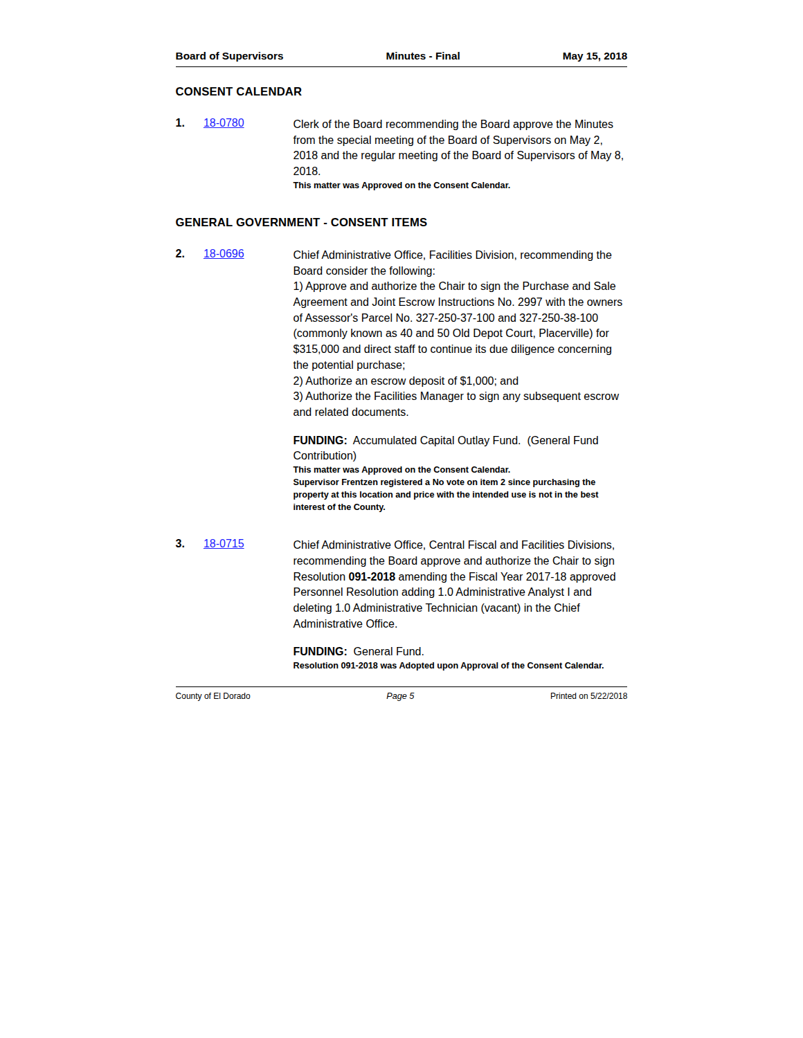Board of Supervisors
Minutes - Final
May 15, 2018
CONSENT CALENDAR
1.
18-0780
Clerk of the Board recommending the Board approve the Minutes from the special meeting of the Board of Supervisors on May 2, 2018 and the regular meeting of the Board of Supervisors of May 8, 2018.
This matter was Approved on the Consent Calendar.
GENERAL GOVERNMENT - CONSENT ITEMS
2.
18-0696
Chief Administrative Office, Facilities Division, recommending the Board consider the following:
1) Approve and authorize the Chair to sign the Purchase and Sale Agreement and Joint Escrow Instructions No. 2997 with the owners of Assessor's Parcel No. 327-250-37-100 and 327-250-38-100 (commonly known as 40 and 50 Old Depot Court, Placerville) for $315,000 and direct staff to continue its due diligence concerning the potential purchase;
2) Authorize an escrow deposit of $1,000; and
3) Authorize the Facilities Manager to sign any subsequent escrow and related documents.
FUNDING: Accumulated Capital Outlay Fund. (General Fund Contribution)
This matter was Approved on the Consent Calendar.
Supervisor Frentzen registered a No vote on item 2 since purchasing the property at this location and price with the intended use is not in the best interest of the County.
3.
18-0715
Chief Administrative Office, Central Fiscal and Facilities Divisions, recommending the Board approve and authorize the Chair to sign Resolution 091-2018 amending the Fiscal Year 2017-18 approved Personnel Resolution adding 1.0 Administrative Analyst I and deleting 1.0 Administrative Technician (vacant) in the Chief Administrative Office.
FUNDING: General Fund.
Resolution 091-2018 was Adopted upon Approval of the Consent Calendar.
County of El Dorado
Page 5
Printed on 5/22/2018